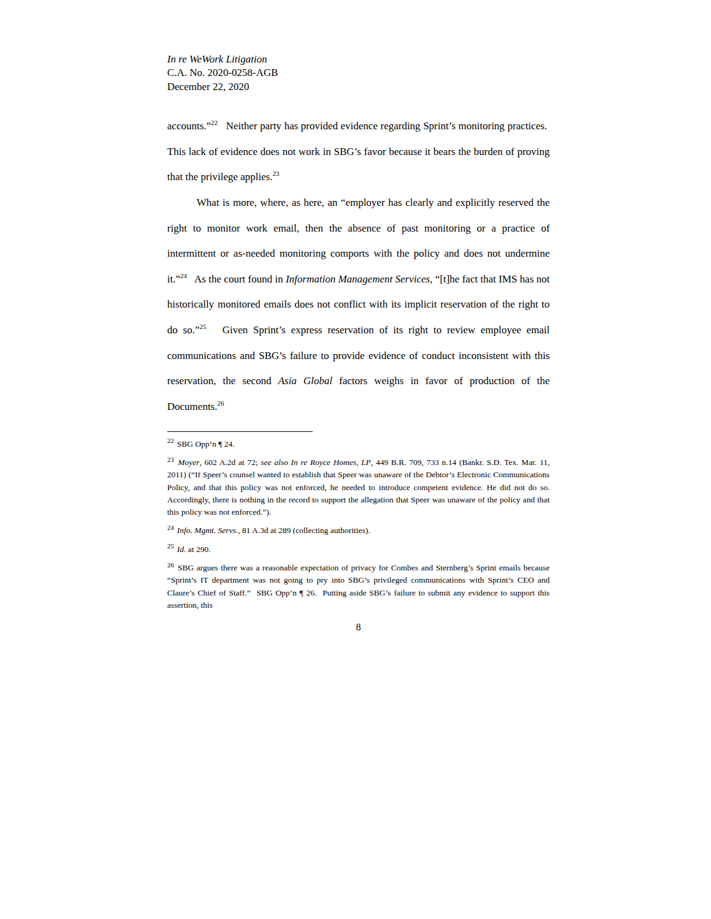In re WeWork Litigation
C.A. No. 2020-0258-AGB
December 22, 2020
accounts.”22 Neither party has provided evidence regarding Sprint’s monitoring practices. This lack of evidence does not work in SBG’s favor because it bears the burden of proving that the privilege applies.23
What is more, where, as here, an “employer has clearly and explicitly reserved the right to monitor work email, then the absence of past monitoring or a practice of intermittent or as-needed monitoring comports with the policy and does not undermine it.”24 As the court found in Information Management Services, “[t]he fact that IMS has not historically monitored emails does not conflict with its implicit reservation of the right to do so.”25 Given Sprint’s express reservation of its right to review employee email communications and SBG’s failure to provide evidence of conduct inconsistent with this reservation, the second Asia Global factors weighs in favor of production of the Documents.26
22 SBG Opp’n ¶ 24.
23 Moyer, 602 A.2d at 72; see also In re Royce Homes, LP, 449 B.R. 709, 733 n.14 (Bankr. S.D. Tex. Mar. 11, 2011) (“If Speer’s counsel wanted to establish that Speer was unaware of the Debtor’s Electronic Communications Policy, and that this policy was not enforced, he needed to introduce competent evidence. He did not do so. Accordingly, there is nothing in the record to support the allegation that Speer was unaware of the policy and that this policy was not enforced.”).
24 Info. Mgmt. Servs., 81 A.3d at 289 (collecting authorities).
25 Id. at 290.
26 SBG argues there was a reasonable expectation of privacy for Combes and Sternberg’s Sprint emails because “Sprint’s IT department was not going to pry into SBG’s privileged communications with Sprint’s CEO and Claure’s Chief of Staff.” SBG Opp’n ¶ 26. Putting aside SBG’s failure to submit any evidence to support this assertion, this
8